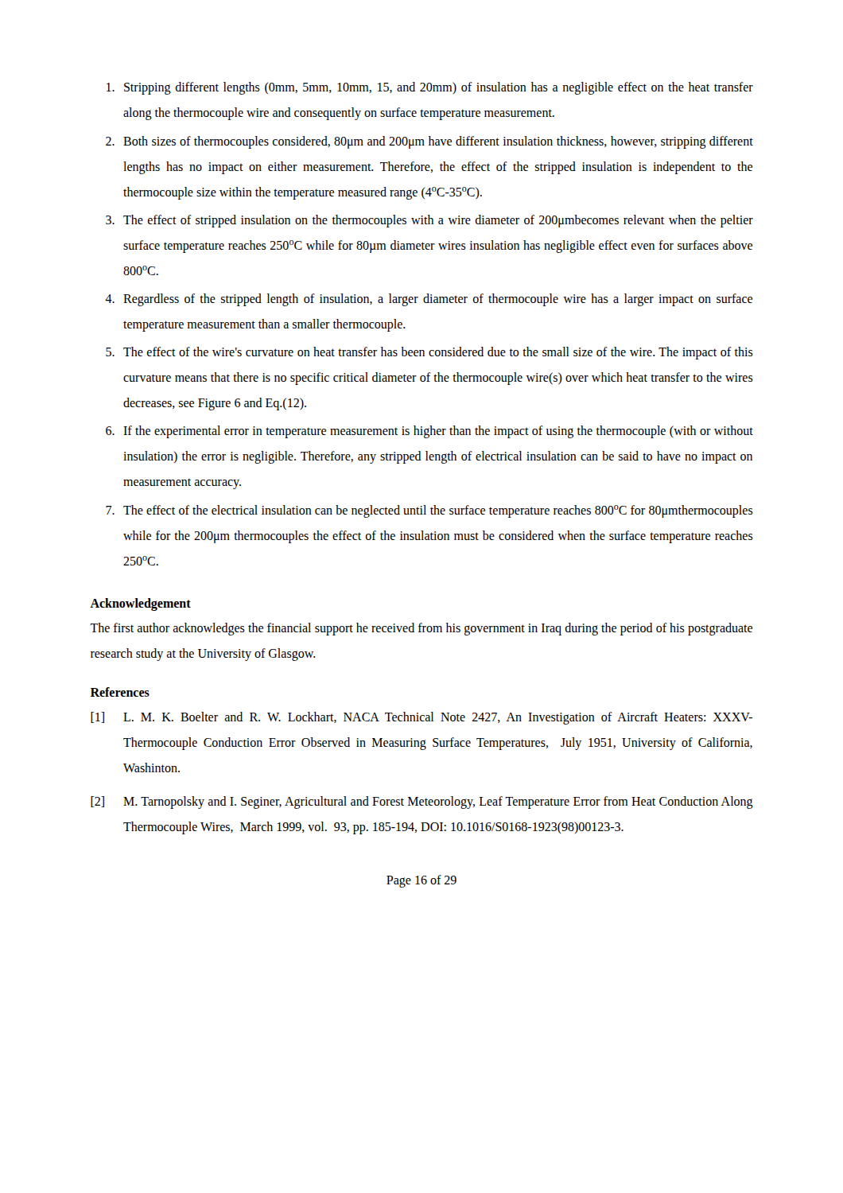Stripping different lengths (0mm, 5mm, 10mm, 15, and 20mm) of insulation has a negligible effect on the heat transfer along the thermocouple wire and consequently on surface temperature measurement.
Both sizes of thermocouples considered, 80μm and 200μm have different insulation thickness, however, stripping different lengths has no impact on either measurement. Therefore, the effect of the stripped insulation is independent to the thermocouple size within the temperature measured range (4oC-35oC).
The effect of stripped insulation on the thermocouples with a wire diameter of 200μmbecomes relevant when the peltier surface temperature reaches 250oC while for 80µm diameter wires insulation has negligible effect even for surfaces above 800oC.
Regardless of the stripped length of insulation, a larger diameter of thermocouple wire has a larger impact on surface temperature measurement than a smaller thermocouple.
The effect of the wire's curvature on heat transfer has been considered due to the small size of the wire. The impact of this curvature means that there is no specific critical diameter of the thermocouple wire(s) over which heat transfer to the wires decreases, see Figure 6 and Eq.(12).
If the experimental error in temperature measurement is higher than the impact of using the thermocouple (with or without insulation) the error is negligible. Therefore, any stripped length of electrical insulation can be said to have no impact on measurement accuracy.
The effect of the electrical insulation can be neglected until the surface temperature reaches 800oC for 80μmthermocouples while for the 200μm thermocouples the effect of the insulation must be considered when the surface temperature reaches 250oC.
Acknowledgement
The first author acknowledges the financial support he received from his government in Iraq during the period of his postgraduate research study at the University of Glasgow.
References
L. M. K. Boelter and R. W. Lockhart, NACA Technical Note 2427, An Investigation of Aircraft Heaters: XXXV-Thermocouple Conduction Error Observed in Measuring Surface Temperatures, July 1951, University of California, Washinton.
M. Tarnopolsky and I. Seginer, Agricultural and Forest Meteorology, Leaf Temperature Error from Heat Conduction Along Thermocouple Wires, March 1999, vol. 93, pp. 185-194, DOI: 10.1016/S0168-1923(98)00123-3.
Page 16 of 29